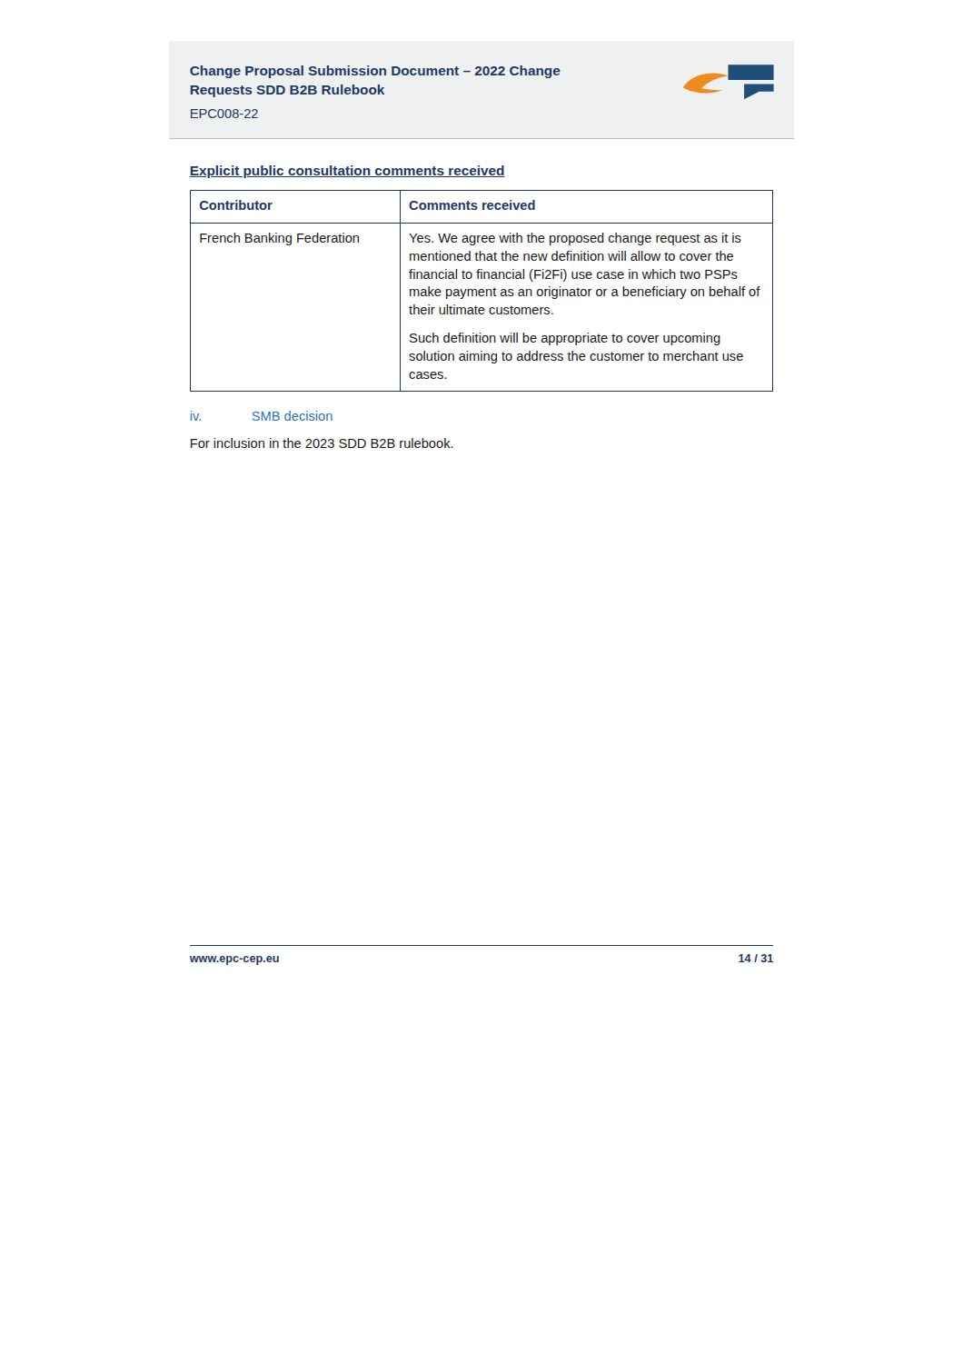Change Proposal Submission Document – 2022 Change Requests SDD B2B Rulebook
EPC008-22
Explicit public consultation comments received
| Contributor | Comments received |
| --- | --- |
| French Banking Federation | Yes. We agree with the proposed change request as it is mentioned that the new definition will allow to cover the financial to financial (Fi2Fi) use case in which two PSPs make payment as an originator or a beneficiary on behalf of their ultimate customers. Such definition will be appropriate to cover upcoming solution aiming to address the customer to merchant use cases. |
iv. SMB decision
For inclusion in the 2023 SDD B2B rulebook.
www.epc-cep.eu 14 / 31